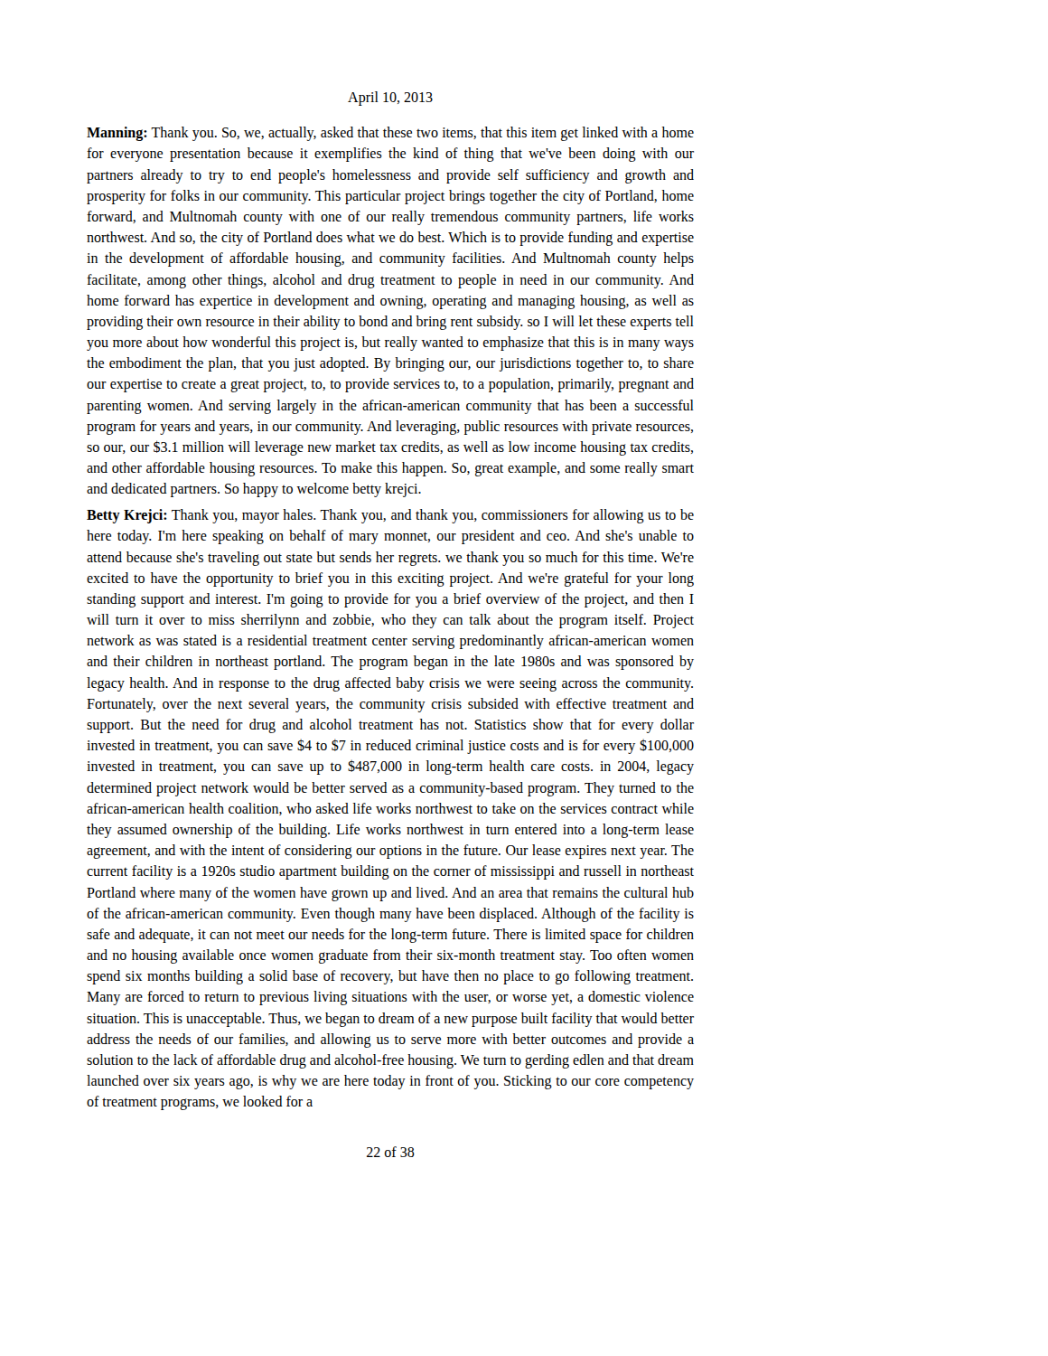April 10, 2013
Manning: Thank you. So, we, actually, asked that these two items, that this item get linked with a home for everyone presentation because it exemplifies the kind of thing that we've been doing with our partners already to try to end people's homelessness and provide self sufficiency and growth and prosperity for folks in our community. This particular project brings together the city of Portland, home forward, and Multnomah county with one of our really tremendous community partners, life works northwest. And so, the city of Portland does what we do best. Which is to provide funding and expertise in the development of affordable housing, and community facilities. And Multnomah county helps facilitate, among other things, alcohol and drug treatment to people in need in our community. And home forward has expertice in development and owning, operating and managing housing, as well as providing their own resource in their ability to bond and bring rent subsidy. so I will let these experts tell you more about how wonderful this project is, but really wanted to emphasize that this is in many ways the embodiment the plan, that you just adopted. By bringing our, our jurisdictions together to, to share our expertise to create a great project, to, to provide services to, to a population, primarily, pregnant and parenting women. And serving largely in the african-american community that has been a successful program for years and years, in our community. And leveraging, public resources with private resources, so our, our $3.1 million will leverage new market tax credits, as well as low income housing tax credits, and other affordable housing resources. To make this happen. So, great example, and some really smart and dedicated partners. So happy to welcome betty krejci.
Betty Krejci: Thank you, mayor hales. Thank you, and thank you, commissioners for allowing us to be here today. I'm here speaking on behalf of mary monnet, our president and ceo. And she's unable to attend because she's traveling out state but sends her regrets. we thank you so much for this time. We're excited to have the opportunity to brief you in this exciting project. And we're grateful for your long standing support and interest. I'm going to provide for you a brief overview of the project, and then I will turn it over to miss sherrilynn and zobbie, who they can talk about the program itself. Project network as was stated is a residential treatment center serving predominantly african-american women and their children in northeast portland. The program began in the late 1980s and was sponsored by legacy health. And in response to the drug affected baby crisis we were seeing across the community. Fortunately, over the next several years, the community crisis subsided with effective treatment and support. But the need for drug and alcohol treatment has not. Statistics show that for every dollar invested in treatment, you can save $4 to $7 in reduced criminal justice costs and is for every $100,000 invested in treatment, you can save up to $487,000 in long-term health care costs. in 2004, legacy determined project network would be better served as a community-based program. They turned to the african-american health coalition, who asked life works northwest to take on the services contract while they assumed ownership of the building. Life works northwest in turn entered into a long-term lease agreement, and with the intent of considering our options in the future. Our lease expires next year. The current facility is a 1920s studio apartment building on the corner of mississippi and russell in northeast Portland where many of the women have grown up and lived. And an area that remains the cultural hub of the african-american community. Even though many have been displaced. Although of the facility is safe and adequate, it can not meet our needs for the long-term future. There is limited space for children and no housing available once women graduate from their six-month treatment stay. Too often women spend six months building a solid base of recovery, but have then no place to go following treatment. Many are forced to return to previous living situations with the user, or worse yet, a domestic violence situation. This is unacceptable. Thus, we began to dream of a new purpose built facility that would better address the needs of our families, and allowing us to serve more with better outcomes and provide a solution to the lack of affordable drug and alcohol-free housing. We turn to gerding edlen and that dream launched over six years ago, is why we are here today in front of you. Sticking to our core competency of treatment programs, we looked for a
22 of 38